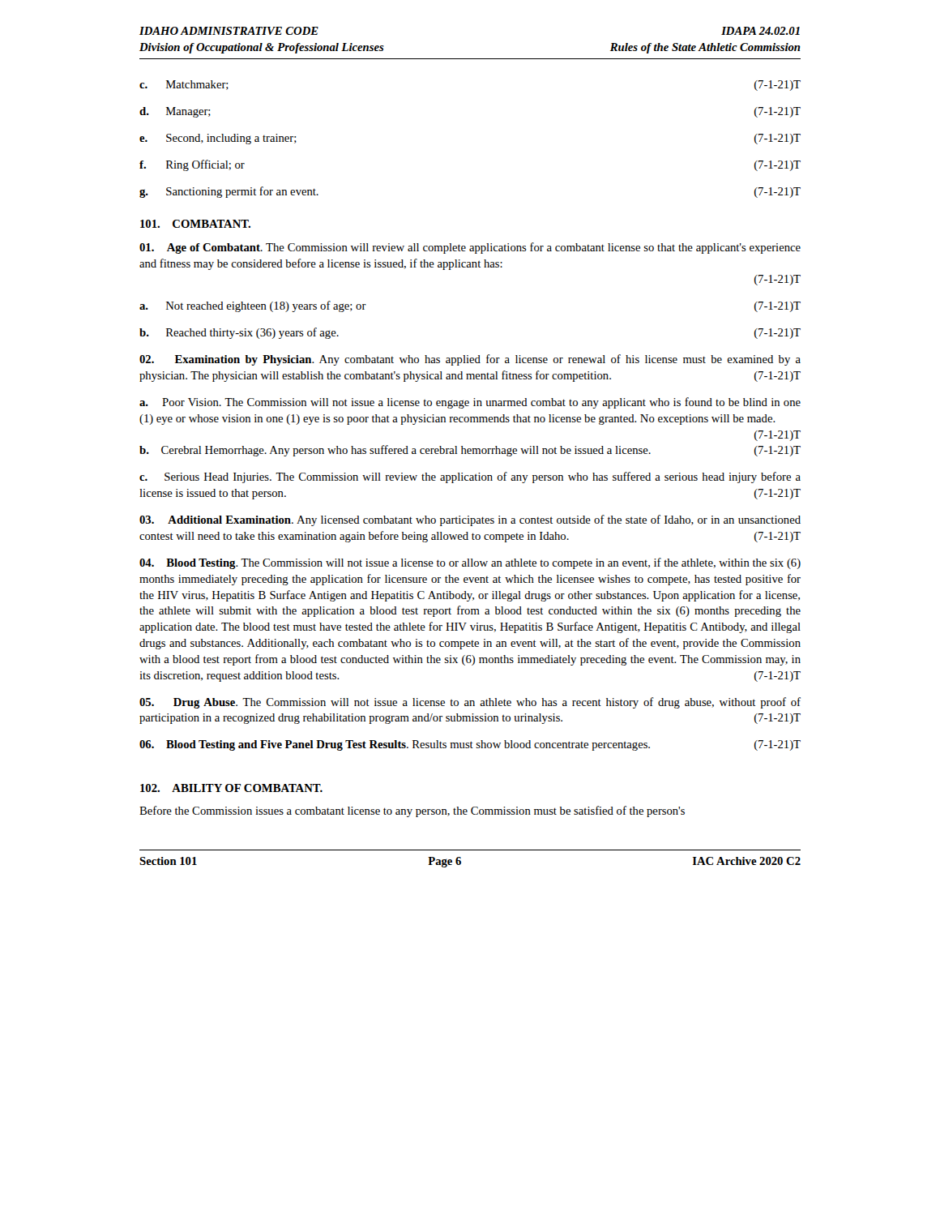IDAHO ADMINISTRATIVE CODE Division of Occupational & Professional Licenses
IDAPA 24.02.01 Rules of the State Athletic Commission
c.
Matchmaker;
(7-1-21)T
d.
Manager;
(7-1-21)T
e.
Second, including a trainer;
(7-1-21)T
f.
Ring Official; or
(7-1-21)T
g.
Sanctioning permit for an event.
(7-1-21)T
101. COMBATANT.
01. Age of Combatant. The Commission will review all complete applications for a combatant license so that the applicant's experience and fitness may be considered before a license is issued, if the applicant has:
(7-1-21)T
a.
Not reached eighteen (18) years of age; or
(7-1-21)T
b.
Reached thirty-six (36) years of age.
(7-1-21)T
02. Examination by Physician. Any combatant who has applied for a license or renewal of his license must be examined by a physician. The physician will establish the combatant's physical and mental fitness for competition.(7-1-21)T
a. Poor Vision. The Commission will not issue a license to engage in unarmed combat to any applicant who is found to be blind in one (1) eye or whose vision in one (1) eye is so poor that a physician recommends that no license be granted. No exceptions will be made.(7-1-21)T
b. Cerebral Hemorrhage. Any person who has suffered a cerebral hemorrhage will not be issued a license.(7-1-21)T
c. Serious Head Injuries. The Commission will review the application of any person who has suffered a serious head injury before a license is issued to that person.(7-1-21)T
03. Additional Examination. Any licensed combatant who participates in a contest outside of the state of Idaho, or in an unsanctioned contest will need to take this examination again before being allowed to compete in Idaho.(7-1-21)T
04. Blood Testing. The Commission will not issue a license to or allow an athlete to compete in an event, if the athlete, within the six (6) months immediately preceding the application for licensure or the event at which the licensee wishes to compete, has tested positive for the HIV virus, Hepatitis B Surface Antigen and Hepatitis C Antibody, or illegal drugs or other substances. Upon application for a license, the athlete will submit with the application a blood test report from a blood test conducted within the six (6) months preceding the application date. The blood test must have tested the athlete for HIV virus, Hepatitis B Surface Antigent, Hepatitis C Antibody, and illegal drugs and substances. Additionally, each combatant who is to compete in an event will, at the start of the event, provide the Commission with a blood test report from a blood test conducted within the six (6) months immediately preceding the event. The Commission may, in its discretion, request addition blood tests.(7-1-21)T
05. Drug Abuse. The Commission will not issue a license to an athlete who has a recent history of drug abuse, without proof of participation in a recognized drug rehabilitation program and/or submission to urinalysis.(7-1-21)T
06. Blood Testing and Five Panel Drug Test Results. Results must show blood concentrate percentages.(7-1-21)T
102. ABILITY OF COMBATANT.
Before the Commission issues a combatant license to any person, the Commission must be satisfied of the person's
Section 101
Page 6
IAC Archive 2020 C2